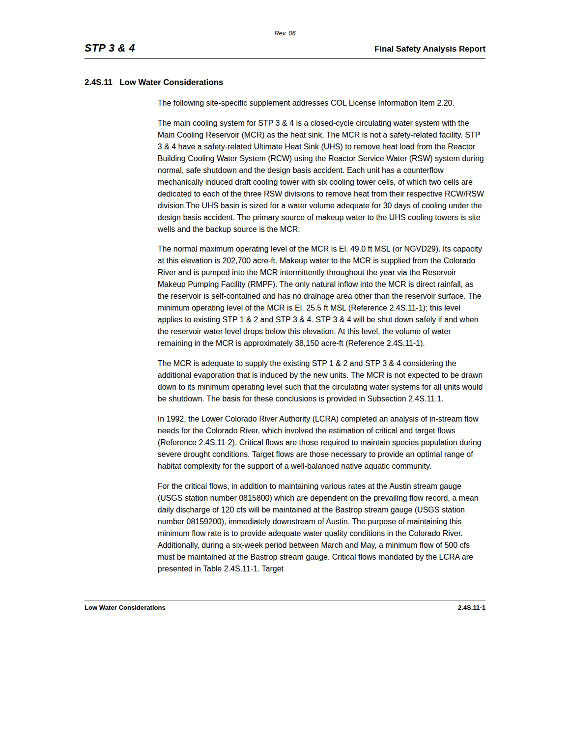Rev. 06
STP 3 & 4
Final Safety Analysis Report
2.4S.11 Low Water Considerations
The following site-specific supplement addresses COL License Information Item 2.20.
The main cooling system for STP 3 & 4 is a closed-cycle circulating water system with the Main Cooling Reservoir (MCR) as the heat sink. The MCR is not a safety-related facility. STP 3 & 4 have a safety-related Ultimate Heat Sink (UHS) to remove heat load from the Reactor Building Cooling Water System (RCW) using the Reactor Service Water (RSW) system during normal, safe shutdown and the design basis accident. Each unit has a counterflow mechanically induced draft cooling tower with six cooling tower cells, of which two cells are dedicated to each of the three RSW divisions to remove heat from their respective RCW/RSW division.The UHS basin is sized for a water volume adequate for 30 days of cooling under the design basis accident. The primary source of makeup water to the UHS cooling towers is site wells and the backup source is the MCR.
The normal maximum operating level of the MCR is El. 49.0 ft MSL (or NGVD29). Its capacity at this elevation is 202,700 acre-ft. Makeup water to the MCR is supplied from the Colorado River and is pumped into the MCR intermittently throughout the year via the Reservoir Makeup Pumping Facility (RMPF). The only natural inflow into the MCR is direct rainfall, as the reservoir is self-contained and has no drainage area other than the reservoir surface. The minimum operating level of the MCR is El. 25.5 ft MSL (Reference 2.4S.11-1); this level applies to existing STP 1 & 2 and STP 3 & 4. STP 3 & 4 will be shut down safely if and when the reservoir water level drops below this elevation. At this level, the volume of water remaining in the MCR is approximately 38,150 acre-ft (Reference 2.4S.11-1).
The MCR is adequate to supply the existing STP 1 & 2 and STP 3 & 4 considering the additional evaporation that is induced by the new units. The MCR is not expected to be drawn down to its minimum operating level such that the circulating water systems for all units would be shutdown. The basis for these conclusions is provided in Subsection 2.4S.11.1.
In 1992, the Lower Colorado River Authority (LCRA) completed an analysis of in-stream flow needs for the Colorado River, which involved the estimation of critical and target flows (Reference 2.4S.11-2). Critical flows are those required to maintain species population during severe drought conditions. Target flows are those necessary to provide an optimal range of habitat complexity for the support of a well-balanced native aquatic community.
For the critical flows, in addition to maintaining various rates at the Austin stream gauge (USGS station number 0815800) which are dependent on the prevailing flow record, a mean daily discharge of 120 cfs will be maintained at the Bastrop stream gauge (USGS station number 08159200), immediately downstream of Austin. The purpose of maintaining this minimum flow rate is to provide adequate water quality conditions in the Colorado River. Additionally, during a six-week period between March and May, a minimum flow of 500 cfs must be maintained at the Bastrop stream gauge. Critical flows mandated by the LCRA are presented in Table 2.4S.11-1. Target
Low Water Considerations
2.4S.11-1